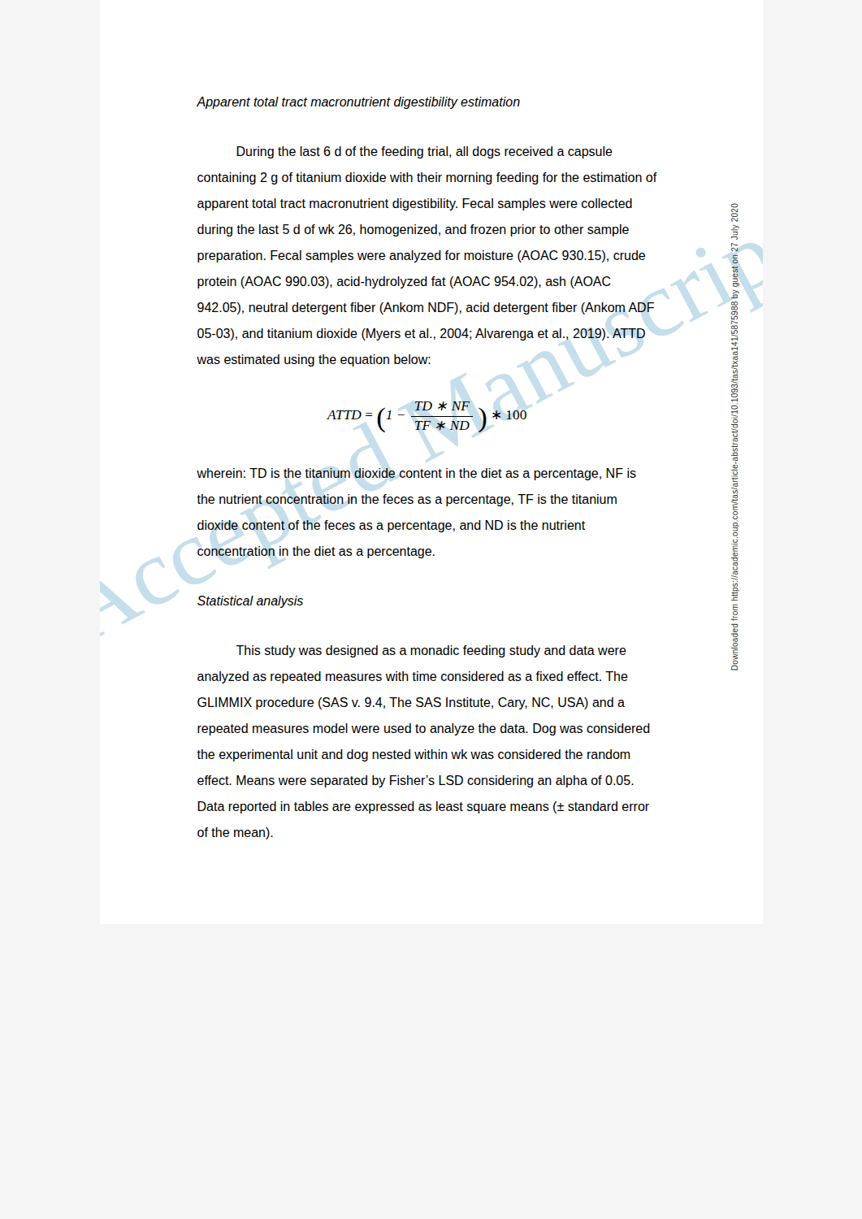Accepted Manuscript
Downloaded from https://academic.oup.com/tas/article-abstract/doi/10.1093/tas/txaa141/5875988 by guest on 27 July 2020
Apparent total tract macronutrient digestibility estimation
During the last 6 d of the feeding trial, all dogs received a capsule containing 2 g of titanium dioxide with their morning feeding for the estimation of apparent total tract macronutrient digestibility. Fecal samples were collected during the last 5 d of wk 26, homogenized, and frozen prior to other sample preparation. Fecal samples were analyzed for moisture (AOAC 930.15), crude protein (AOAC 990.03), acid-hydrolyzed fat (AOAC 954.02), ash (AOAC 942.05), neutral detergent fiber (Ankom NDF), acid detergent fiber (Ankom ADF 05-03), and titanium dioxide (Myers et al., 2004; Alvarenga et al., 2019). ATTD was estimated using the equation below:
ATTD = (1 − TD ∗ NF TF ∗ ND ) ∗ 100
wherein: TD is the titanium dioxide content in the diet as a percentage, NF is the nutrient concentration in the feces as a percentage, TF is the titanium dioxide content of the feces as a percentage, and ND is the nutrient concentration in the diet as a percentage.
Statistical analysis
This study was designed as a monadic feeding study and data were analyzed as repeated measures with time considered as a fixed effect. The GLIMMIX procedure (SAS v. 9.4, The SAS Institute, Cary, NC, USA) and a repeated measures model were used to analyze the data. Dog was considered the experimental unit and dog nested within wk was considered the random effect. Means were separated by Fisher’s LSD considering an alpha of 0.05. Data reported in tables are expressed as least square means (± standard error of the mean).